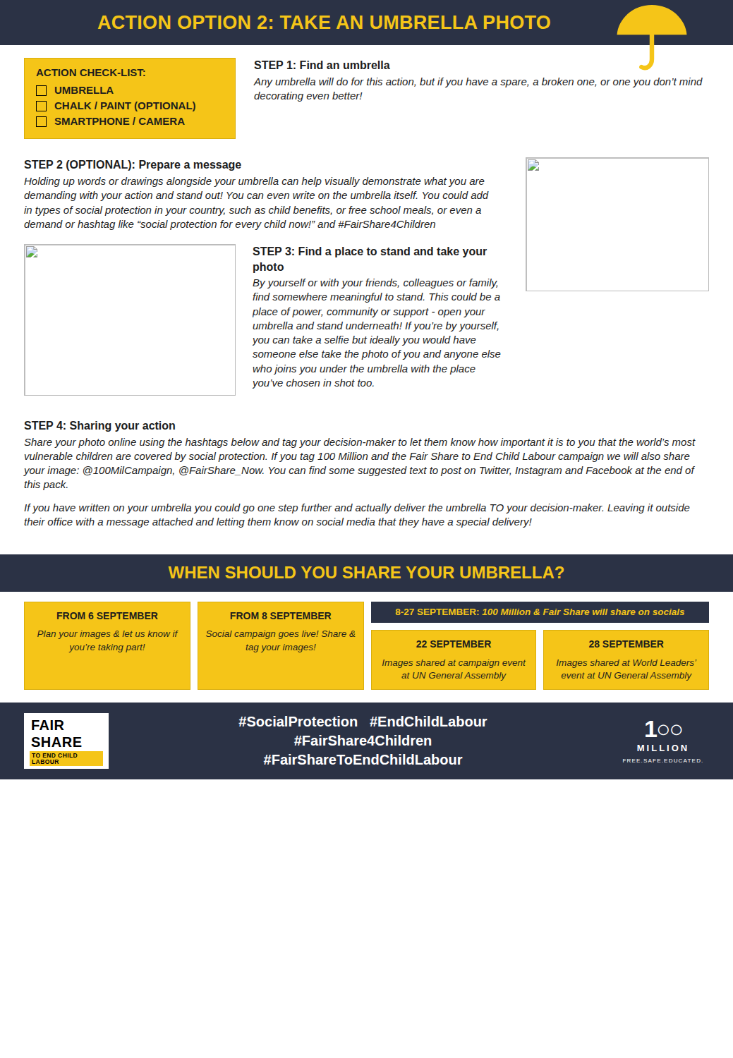ACTION OPTION 2: TAKE AN UMBRELLA PHOTO
ACTION CHECK-LIST:
UMBRELLA
CHALK / PAINT (OPTIONAL)
SMARTPHONE / CAMERA
STEP 1: Find an umbrella
Any umbrella will do for this action, but if you have a spare, a broken one, or one you don’t mind decorating even better!
STEP 2 (OPTIONAL): Prepare a message
Holding up words or drawings alongside your umbrella can help visually demonstrate what you are demanding with your action and stand out! You can even write on the umbrella itself. You could add in types of social protection in your country, such as child benefits, or free school meals, or even a demand or hashtag like “social protection for every child now!” and #FairShare4Children
STEP 3: Find a place to stand and take your photo
By yourself or with your friends, colleagues or family, find somewhere meaningful to stand. This could be a place of power, community or support - open your umbrella and stand underneath! If you’re by yourself, you can take a selfie but ideally you would have someone else take the photo of you and anyone else who joins you under the umbrella with the place you’ve chosen in shot too.
STEP 4: Sharing your action
Share your photo online using the hashtags below and tag your decision-maker to let them know how important it is to you that the world’s most vulnerable children are covered by social protection. If you tag 100 Million and the Fair Share to End Child Labour campaign we will also share your image: @100MilCampaign, @FairShare_Now. You can find some suggested text to post on Twitter, Instagram and Facebook at the end of this pack.
If you have written on your umbrella you could go one step further and actually deliver the umbrella TO your decision-maker. Leaving it outside their office with a message attached and letting them know on social media that they have a special delivery!
WHEN SHOULD YOU SHARE YOUR UMBRELLA?
FROM 6 SEPTEMBER Plan your images & let us know if you’re taking part!
FROM 8 SEPTEMBER Social campaign goes live! Share & tag your images!
8-27 SEPTEMBER: 100 Million & Fair Share will share on socials
22 SEPTEMBER Images shared at campaign event at UN General Assembly
28 SEPTEMBER Images shared at World Leaders’ event at UN General Assembly
FAIR SHARE TO END CHILD LABOUR
#SocialProtection #EndChildLabour
#FairShare4Children
#FairShareToEndChildLabour
1○○
MILLION
FREE.SAFE.EDUCATED.